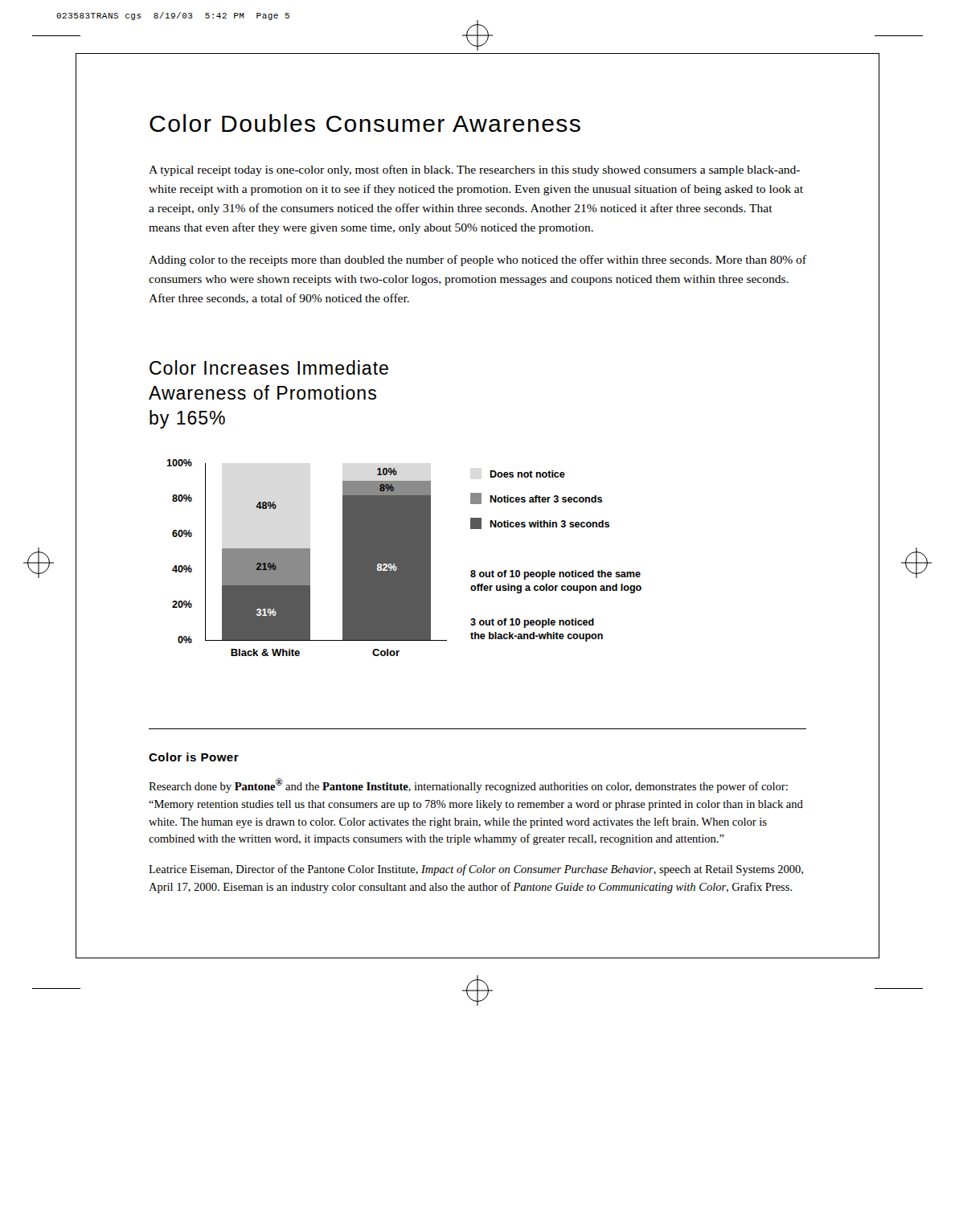023583TRANS cgs 8/19/03 5:42 PM Page 5
Color Doubles Consumer Awareness
A typical receipt today is one-color only, most often in black. The researchers in this study showed consumers a sample black-and-white receipt with a promotion on it to see if they noticed the promotion. Even given the unusual situation of being asked to look at a receipt, only 31% of the consumers noticed the offer within three seconds. Another 21% noticed it after three seconds. That means that even after they were given some time, only about 50% noticed the promotion.
Adding color to the receipts more than doubled the number of people who noticed the offer within three seconds. More than 80% of consumers who were shown receipts with two-color logos, promotion messages and coupons noticed them within three seconds. After three seconds, a total of 90% noticed the offer.
Color Increases Immediate
Awareness of Promotions
by 165%
100% 80% 60% 40% 20% 0%
48%
21%
31%
10%
8%
82%
Black & White Color
Does not notice
Notices after 3 seconds
Notices within 3 seconds
8 out of 10 people noticed the same
offer using a color coupon and logo
3 out of 10 people noticed
the black-and-white coupon
Color is Power
Research done by Pantone® and the Pantone Institute, internationally recognized authorities on color, demonstrates the power of color: “Memory retention studies tell us that consumers are up to 78% more likely to remember a word or phrase printed in color than in black and white. The human eye is drawn to color. Color activates the right brain, while the printed word activates the left brain. When color is combined with the written word, it impacts consumers with the triple whammy of greater recall, recognition and attention.”
Leatrice Eiseman, Director of the Pantone Color Institute, Impact of Color on Consumer Purchase Behavior, speech at Retail Systems 2000, April 17, 2000. Eiseman is an industry color consultant and also the author of Pantone Guide to Communicating with Color, Grafix Press.